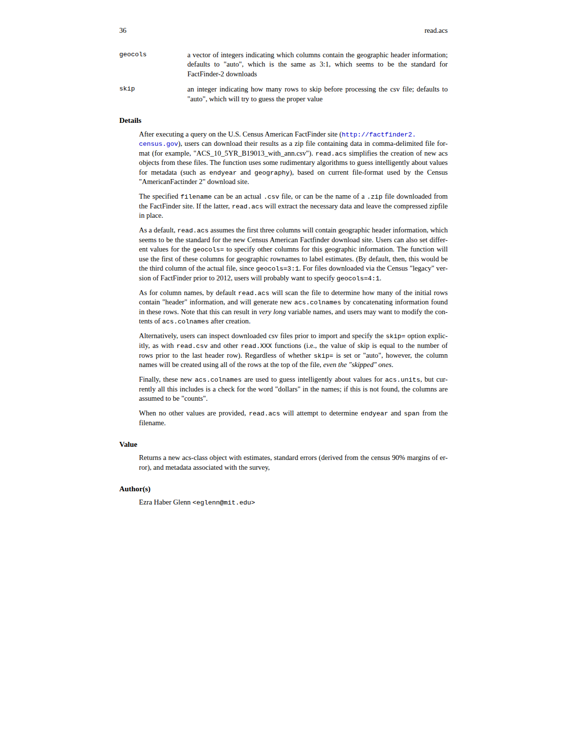36 read.acs
geocols
a vector of integers indicating which columns contain the geographic header information; defaults to "auto", which is the same as 3:1, which seems to be the standard for FactFinder-2 downloads
skip
an integer indicating how many rows to skip before processing the csv file; defaults to "auto", which will try to guess the proper value
Details
After executing a query on the U.S. Census American FactFinder site (http://factfinder2.
census.gov), users can download their results as a zip file containing data in comma-delimited file format (for example, "ACS_10_5YR_B19013_with_ann.csv"). read.acs simplifies the creation of new acs objects from these files. The function uses some rudimentary algorithms to guess intelligently about values for metadata (such as endyear and geography), based on current file-format used by the Census "AmericanFactinder 2" download site.
The specified filename can be an actual .csv file, or can be the name of a .zip file downloaded from the FactFinder site. If the latter, read.acs will extract the necessary data and leave the compressed zipfile in place.
As a default, read.acs assumes the first three columns will contain geographic header information, which seems to be the standard for the new Census American Factfinder download site. Users can also set different values for the geocols= to specify other columns for this geographic information. The function will use the first of these columns for geographic rownames to label estimates. (By default, then, this would be the third column of the actual file, since geocols=3:1. For files downloaded via the Census "legacy" version of FactFinder prior to 2012, users will probably want to specify geocols=4:1.
As for column names, by default read.acs will scan the file to determine how many of the initial rows contain "header" information, and will generate new acs.colnames by concatenating information found in these rows. Note that this can result in very long variable names, and users may want to modify the contents of acs.colnames after creation.
Alternatively, users can inspect downloaded csv files prior to import and specify the skip= option explicitly, as with read.csv and other read.XXX functions (i.e., the value of skip is equal to the number of rows prior to the last header row). Regardless of whether skip= is set or "auto", however, the column names will be created using all of the rows at the top of the file, even the "skipped" ones.
Finally, these new acs.colnames are used to guess intelligently about values for acs.units, but currently all this includes is a check for the word "dollars" in the names; if this is not found, the columns are assumed to be "counts".
When no other values are provided, read.acs will attempt to determine endyear and span from the filename.
Value
Returns a new acs-class object with estimates, standard errors (derived from the census 90% margins of error), and metadata associated with the survey,
Author(s)
Ezra Haber Glenn <eglenn@mit.edu>